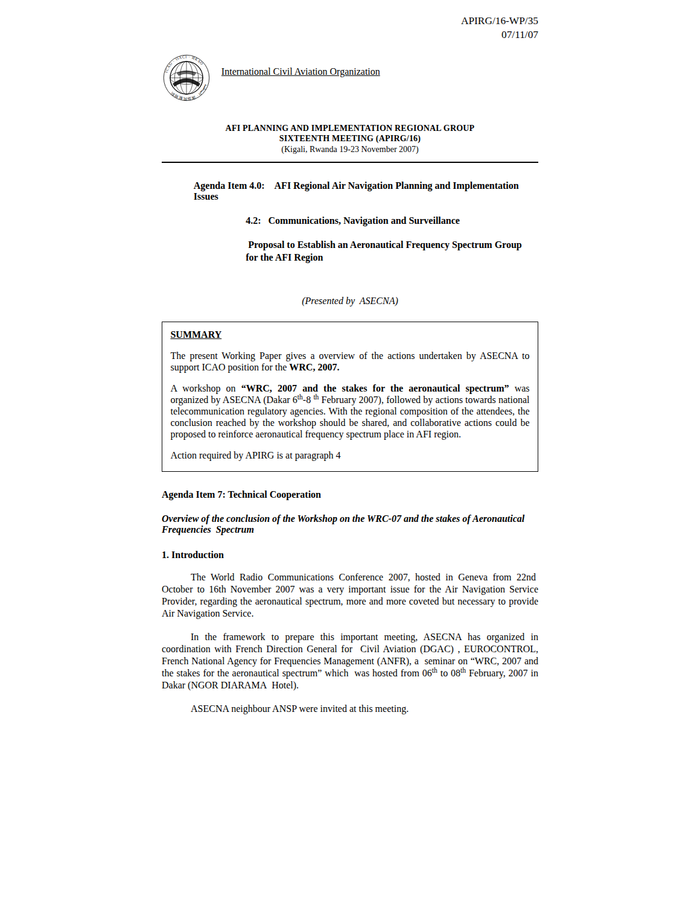APIRG/16-WP/35
07/11/07
ICAO · OACI · ИКАО المنظمة · 国际民航组织
International Civil Aviation Organization
AFI PLANNING AND IMPLEMENTATION REGIONAL GROUP
SIXTEENTH MEETING (APIRG/16)
(Kigali, Rwanda 19-23 November 2007)
Agenda Item 4.0: AFI Regional Air Navigation Planning and Implementation Issues
4.2: Communications, Navigation and Surveillance
Proposal to Establish an Aeronautical Frequency Spectrum Group
for the AFI Region
(Presented by ASECNA)
SUMMARY
The present Working Paper gives a overview of the actions undertaken by ASECNA to support ICAO position for the WRC, 2007.
A workshop on “WRC, 2007 and the stakes for the aeronautical spectrum” was organized by ASECNA (Dakar 6th-8 th February 2007), followed by actions towards national telecommunication regulatory agencies. With the regional composition of the attendees, the conclusion reached by the workshop should be shared, and collaborative actions could be proposed to reinforce aeronautical frequency spectrum place in AFI region.
Action required by APIRG is at paragraph 4
Agenda Item 7: Technical Cooperation
Overview of the conclusion of the Workshop on the WRC-07 and the stakes of Aeronautical Frequencies Spectrum
1. Introduction
The World Radio Communications Conference 2007, hosted in Geneva from 22nd October to 16th November 2007 was a very important issue for the Air Navigation Service Provider, regarding the aeronautical spectrum, more and more coveted but necessary to provide Air Navigation Service.
In the framework to prepare this important meeting, ASECNA has organized in coordination with French Direction General for Civil Aviation (DGAC) , EUROCONTROL, French National Agency for Frequencies Management (ANFR), a seminar on “WRC, 2007 and the stakes for the aeronautical spectrum” which was hosted from 06th to 08th February, 2007 in Dakar (NGOR DIARAMA Hotel).
ASECNA neighbour ANSP were invited at this meeting.